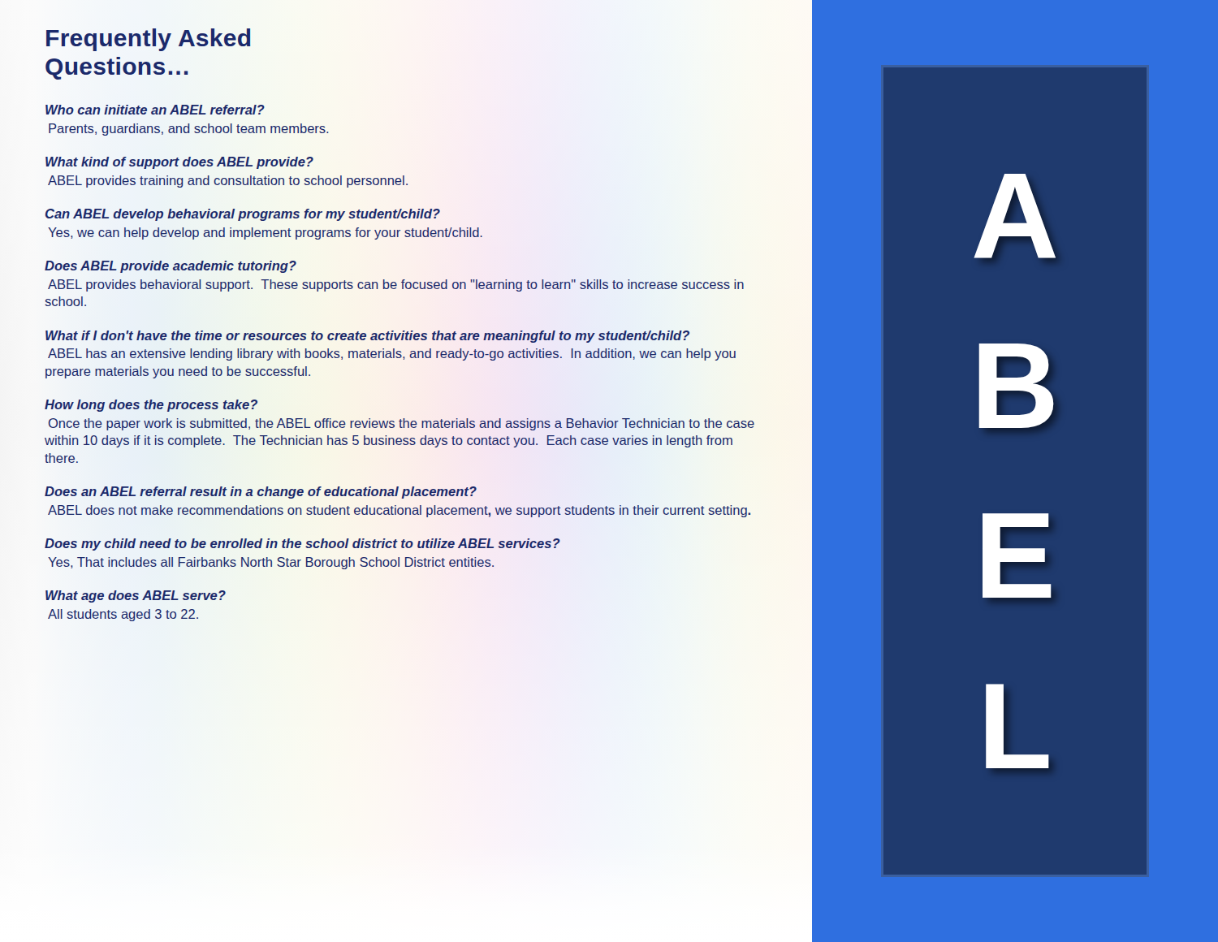Frequently Asked
Questions…
Who can initiate an ABEL referral?
Parents, guardians, and school team members.
What kind of support does ABEL provide?
ABEL provides training and consultation to school personnel.
Can ABEL develop behavioral programs for my student/child?
Yes, we can help develop and implement programs for your student/child.
Does ABEL provide academic tutoring?
ABEL provides behavioral support. These supports can be focused on "learning to learn" skills to increase success in school.
What if I don't have the time or resources to create activities that are meaningful to my student/child?
ABEL has an extensive lending library with books, materials, and ready-to-go activities. In addition, we can help you prepare materials you need to be successful.
How long does the process take?
Once the paper work is submitted, the ABEL office reviews the materials and assigns a Behavior Technician to the case within 10 days if it is complete. The Technician has 5 business days to contact you. Each case varies in length from there.
Does an ABEL referral result in a change of educational placement?
ABEL does not make recommendations on student educational placement, we support students in their current setting.
Does my child need to be enrolled in the school district to utilize ABEL services?
Yes, That includes all Fairbanks North Star Borough School District entities.
What age does ABEL serve?
All students aged 3 to 22.
A B E L